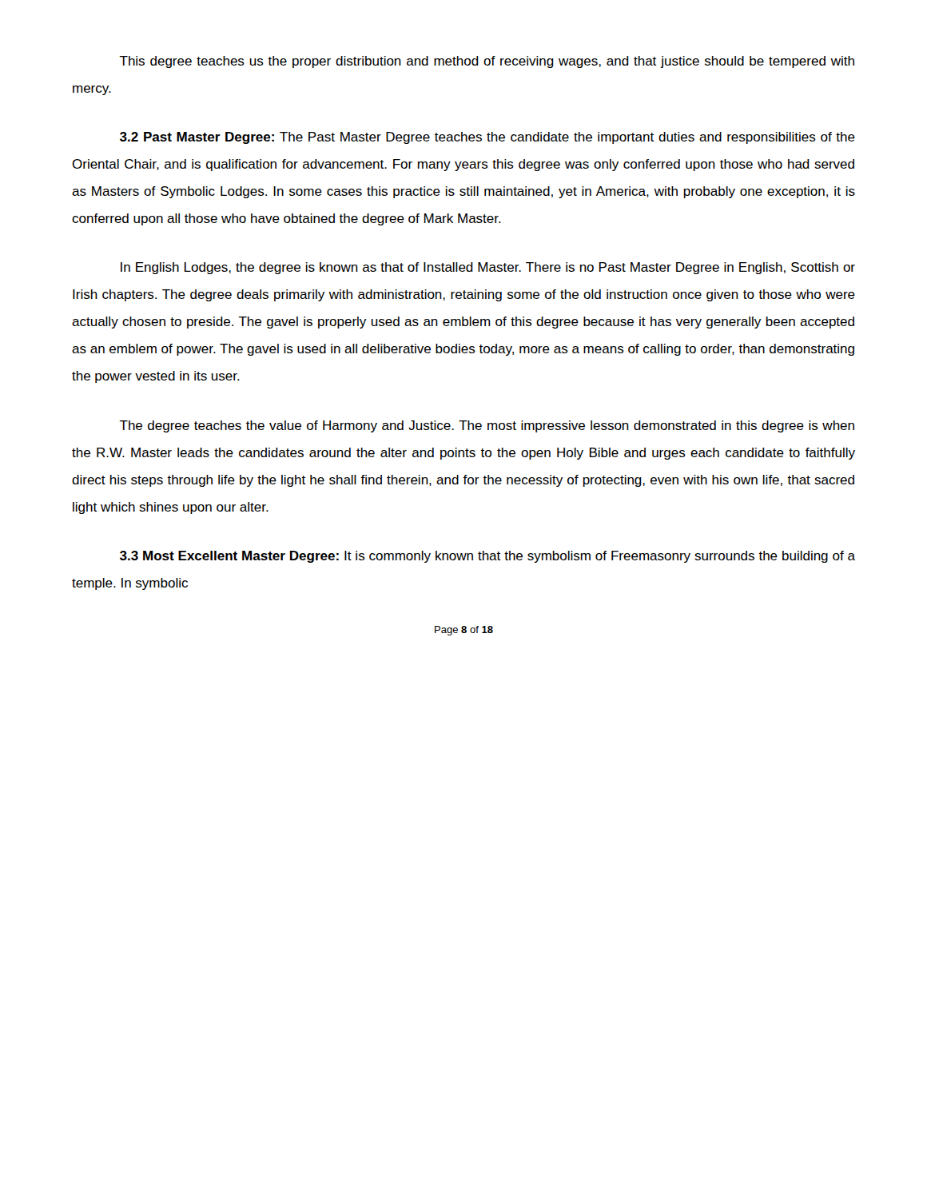This degree teaches us the proper distribution and method of receiving wages, and that justice should be tempered with mercy.
3.2 Past Master Degree: The Past Master Degree teaches the candidate the important duties and responsibilities of the Oriental Chair, and is qualification for advancement. For many years this degree was only conferred upon those who had served as Masters of Symbolic Lodges. In some cases this practice is still maintained, yet in America, with probably one exception, it is conferred upon all those who have obtained the degree of Mark Master.
In English Lodges, the degree is known as that of Installed Master. There is no Past Master Degree in English, Scottish or Irish chapters. The degree deals primarily with administration, retaining some of the old instruction once given to those who were actually chosen to preside. The gavel is properly used as an emblem of this degree because it has very generally been accepted as an emblem of power. The gavel is used in all deliberative bodies today, more as a means of calling to order, than demonstrating the power vested in its user.
The degree teaches the value of Harmony and Justice. The most impressive lesson demonstrated in this degree is when the R.W. Master leads the candidates around the alter and points to the open Holy Bible and urges each candidate to faithfully direct his steps through life by the light he shall find therein, and for the necessity of protecting, even with his own life, that sacred light which shines upon our alter.
3.3 Most Excellent Master Degree: It is commonly known that the symbolism of Freemasonry surrounds the building of a temple. In symbolic
Page 8 of 18